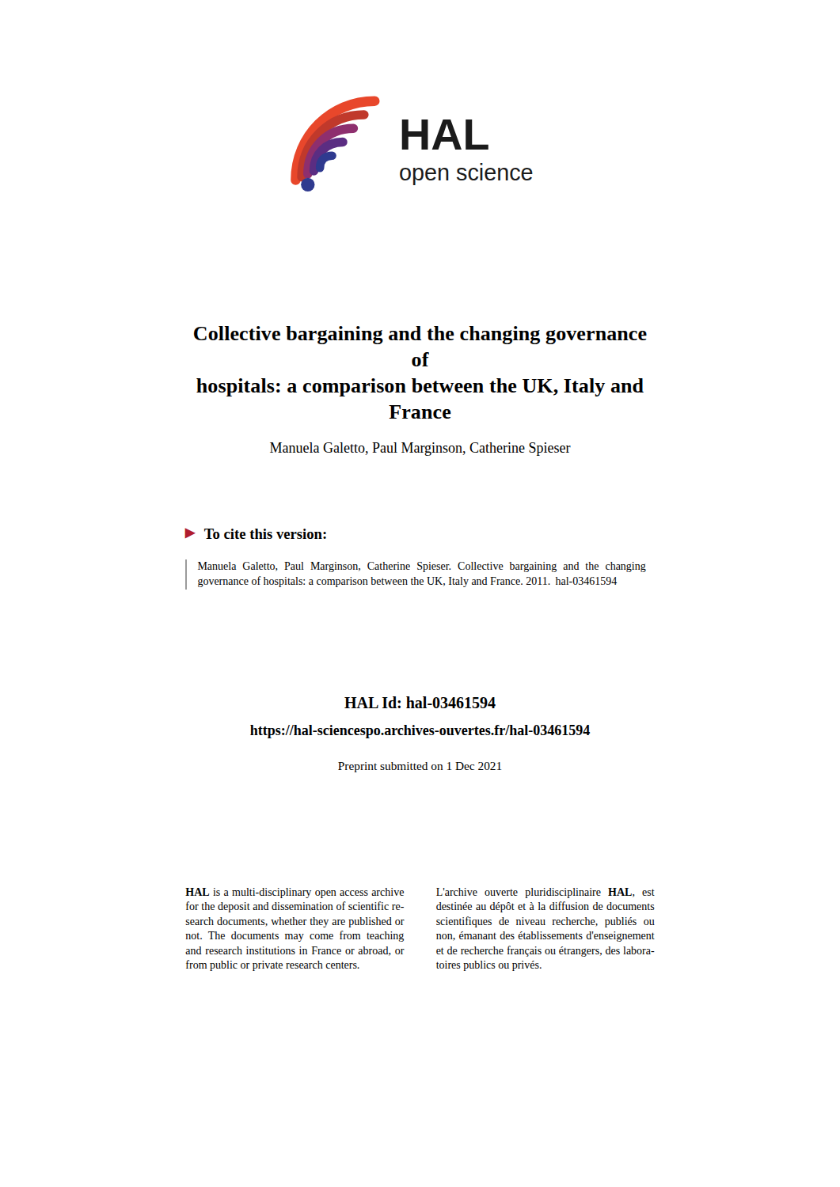HAL open science
Collective bargaining and the changing governance of
hospitals: a comparison between the UK, Italy and
France
Manuela Galetto, Paul Marginson, Catherine Spieser
▶To cite this version:
Manuela Galetto, Paul Marginson, Catherine Spieser. Collective bargaining and the changing governance of hospitals: a comparison between the UK, Italy and France. 2011.  hal-03461594
HAL Id: hal-03461594
https://hal-sciencespo.archives-ouvertes.fr/hal-03461594
Preprint submitted on 1 Dec 2021
HAL is a multi-disciplinary open access archive for the deposit and dissemination of scientific research documents, whether they are published or not. The documents may come from teaching and research institutions in France or abroad, or from public or private research centers.
L'archive ouverte pluridisciplinaire HAL, est destinée au dépôt et à la diffusion de documents scientifiques de niveau recherche, publiés ou non, émanant des établissements d'enseignement et de recherche français ou étrangers, des laboratoires publics ou privés.